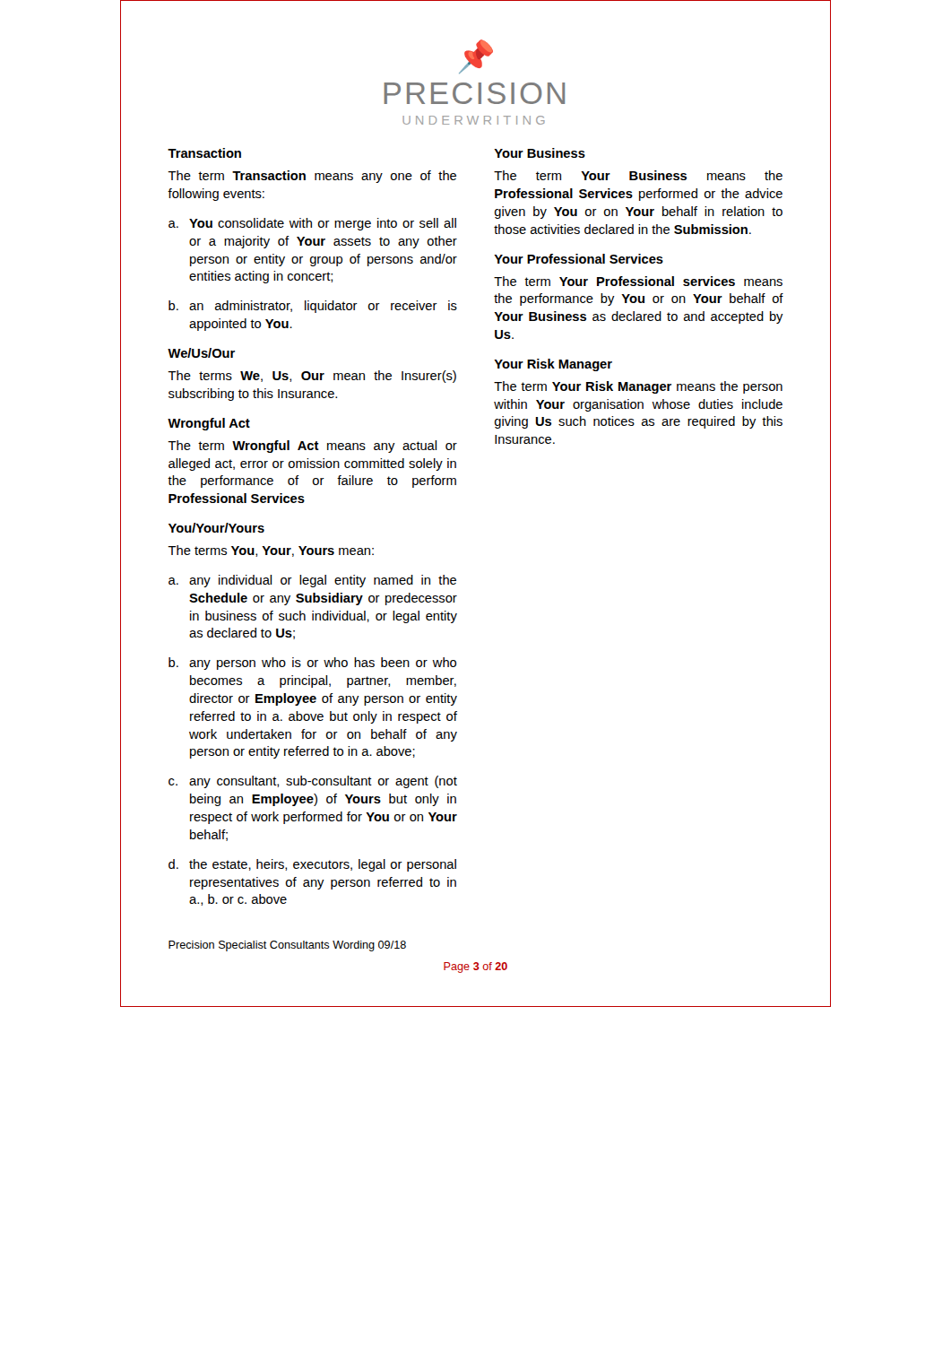📌
PRECISION
UNDERWRITING
Transaction
The term Transaction means any one of the following events:
a. You consolidate with or merge into or sell all or a majority of Your assets to any other person or entity or group of persons and/or entities acting in concert;
b. an administrator, liquidator or receiver is appointed to You.
We/Us/Our
The terms We, Us, Our mean the Insurer(s) subscribing to this Insurance.
Wrongful Act
The term Wrongful Act means any actual or alleged act, error or omission committed solely in the performance of or failure to perform Professional Services
You/Your/Yours
The terms You, Your, Yours mean:
a. any individual or legal entity named in the Schedule or any Subsidiary or predecessor in business of such individual, or legal entity as declared to Us;
b. any person who is or who has been or who becomes a principal, partner, member, director or Employee of any person or entity referred to in a. above but only in respect of work undertaken for or on behalf of any person or entity referred to in a. above;
c. any consultant, sub-consultant or agent (not being an Employee) of Yours but only in respect of work performed for You or on Your behalf;
d. the estate, heirs, executors, legal or personal representatives of any person referred to in a., b. or c. above
Your Business
The term Your Business means the Professional Services performed or the advice given by You or on Your behalf in relation to those activities declared in the Submission.
Your Professional Services
The term Your Professional services means the performance by You or on Your behalf of Your Business as declared to and accepted by Us.
Your Risk Manager
The term Your Risk Manager means the person within Your organisation whose duties include giving Us such notices as are required by this Insurance.
Precision Specialist Consultants Wording 09/18
Page 3 of 20